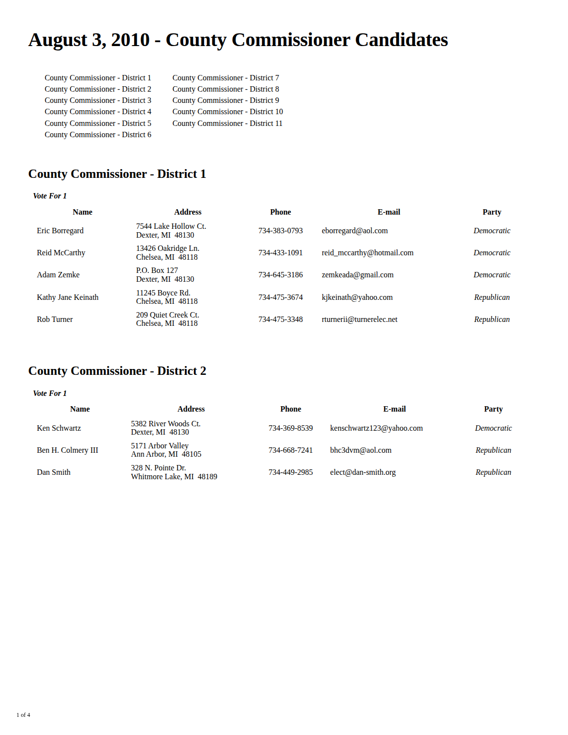August 3, 2010 - County Commissioner Candidates
| County Commissioner - District 1 | County Commissioner - District 7 |
| County Commissioner - District 2 | County Commissioner - District 8 |
| County Commissioner - District 3 | County Commissioner - District 9 |
| County Commissioner - District 4 | County Commissioner - District 10 |
| County Commissioner - District 5 | County Commissioner - District 11 |
| County Commissioner - District 6 | |
County Commissioner - District 1
Vote For 1
| Name | Address | Phone | E-mail | Party |
| --- | --- | --- | --- | --- |
| Eric Borregard | 7544 Lake Hollow Ct. Dexter, MI 48130 | 734-383-0793 | eborregard@aol.com | Democratic |
| Reid McCarthy | 13426 Oakridge Ln. Chelsea, MI 48118 | 734-433-1091 | reid_mccarthy@hotmail.com | Democratic |
| Adam Zemke | P.O. Box 127 Dexter, MI 48130 | 734-645-3186 | zemkeada@gmail.com | Democratic |
| Kathy Jane Keinath | 11245 Boyce Rd. Chelsea, MI 48118 | 734-475-3674 | kjkeinath@yahoo.com | Republican |
| Rob Turner | 209 Quiet Creek Ct. Chelsea, MI 48118 | 734-475-3348 | rturnerii@turnerelec.net | Republican |
County Commissioner - District 2
Vote For 1
| Name | Address | Phone | E-mail | Party |
| --- | --- | --- | --- | --- |
| Ken Schwartz | 5382 River Woods Ct. Dexter, MI 48130 | 734-369-8539 | kenschwartz123@yahoo.com | Democratic |
| Ben H. Colmery III | 5171 Arbor Valley Ann Arbor, MI 48105 | 734-668-7241 | bhc3dvm@aol.com | Republican |
| Dan Smith | 328 N. Pointe Dr. Whitmore Lake, MI 48189 | 734-449-2985 | elect@dan-smith.org | Republican |
1 of 4